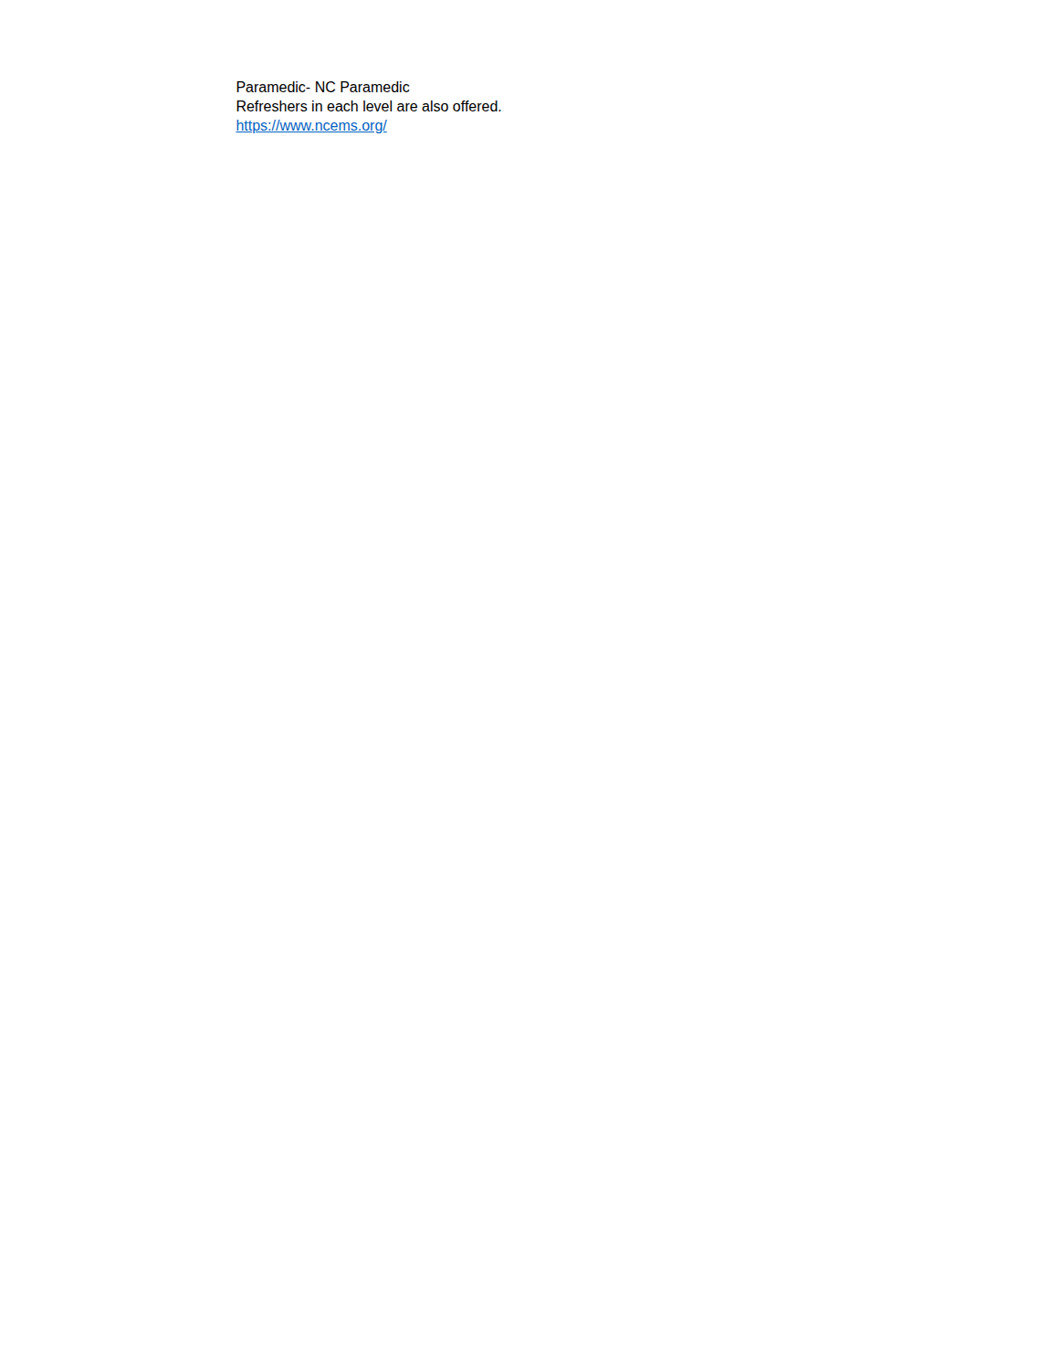Paramedic- NC Paramedic
Refreshers in each level are also offered.
https://www.ncems.org/